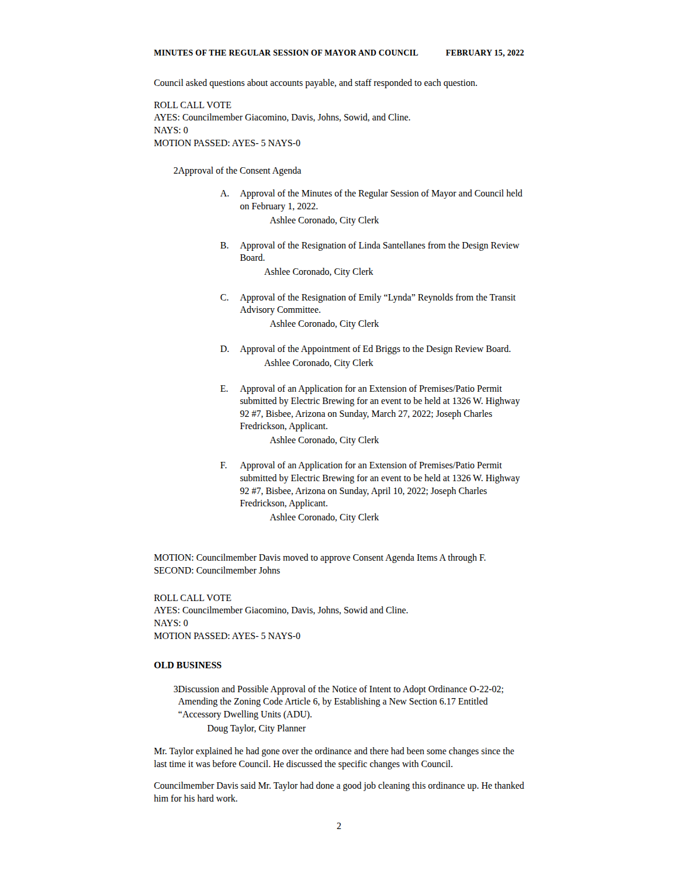MINUTES OF THE REGULAR SESSION OF MAYOR AND COUNCIL FEBRUARY 15, 2022
Council asked questions about accounts payable, and staff responded to each question.
ROLL CALL VOTE
AYES: Councilmember Giacomino, Davis, Johns, Sowid, and Cline.
NAYS: 0
MOTION PASSED: AYES- 5 NAYS-0
2.
Approval of the Consent Agenda
A.
Approval of the Minutes of the Regular Session of Mayor and Council held on February 1, 2022.
Ashlee Coronado, City Clerk
B.
Approval of the Resignation of Linda Santellanes from the Design Review Board.
Ashlee Coronado, City Clerk
C.
Approval of the Resignation of Emily “Lynda” Reynolds from the Transit Advisory Committee.
Ashlee Coronado, City Clerk
D.
Approval of the Appointment of Ed Briggs to the Design Review Board.
Ashlee Coronado, City Clerk
E.
Approval of an Application for an Extension of Premises/Patio Permit submitted by Electric Brewing for an event to be held at 1326 W. Highway 92 #7, Bisbee, Arizona on Sunday, March 27, 2022; Joseph Charles Fredrickson, Applicant.
Ashlee Coronado, City Clerk
F.
Approval of an Application for an Extension of Premises/Patio Permit submitted by Electric Brewing for an event to be held at 1326 W. Highway 92 #7, Bisbee, Arizona on Sunday, April 10, 2022; Joseph Charles Fredrickson, Applicant.
Ashlee Coronado, City Clerk
MOTION: Councilmember Davis moved to approve Consent Agenda Items A through F.
SECOND: Councilmember Johns
ROLL CALL VOTE
AYES: Councilmember Giacomino, Davis, Johns, Sowid and Cline.
NAYS: 0
MOTION PASSED: AYES- 5 NAYS-0
OLD BUSINESS
3.
Discussion and Possible Approval of the Notice of Intent to Adopt Ordinance O-22-02; Amending the Zoning Code Article 6, by Establishing a New Section 6.17 Entitled “Accessory Dwelling Units (ADU).
Doug Taylor, City Planner
Mr. Taylor explained he had gone over the ordinance and there had been some changes since the last time it was before Council. He discussed the specific changes with Council.
Councilmember Davis said Mr. Taylor had done a good job cleaning this ordinance up. He thanked him for his hard work.
2